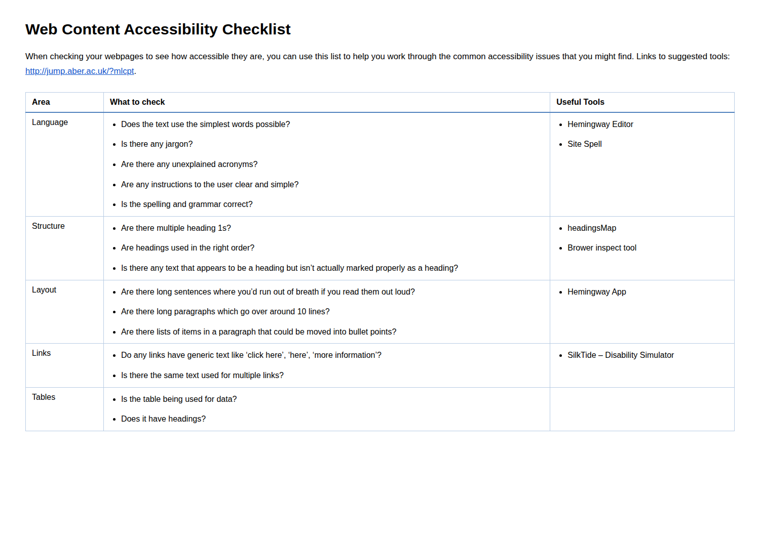Web Content Accessibility Checklist
When checking your webpages to see how accessible they are, you can use this list to help you work through the common accessibility issues that you might find. Links to suggested tools: http://jump.aber.ac.uk/?mlcpt.
Web content accessibility checklist
| Area | What to check | Useful Tools |
| --- | --- | --- |
| Language | Does the text use the simplest words possible? Is there any jargon? Are there any unexplained acronyms? Are any instructions to the user clear and simple? Is the spelling and grammar correct? | Hemingway Editor Site Spell |
| Structure | Are there multiple heading 1s? Are headings used in the right order? Is there any text that appears to be a heading but isn’t actually marked properly as a heading? | headingsMap Brower inspect tool |
| Layout | Are there long sentences where you’d run out of breath if you read them out loud? Are there long paragraphs which go over around 10 lines? Are there lists of items in a paragraph that could be moved into bullet points? | Hemingway App |
| Links | Do any links have generic text like ‘click here’, ‘here’, ‘more information’? Is there the same text used for multiple links? | SilkTide – Disability Simulator |
| Tables | Is the table being used for data? Does it have headings? | |